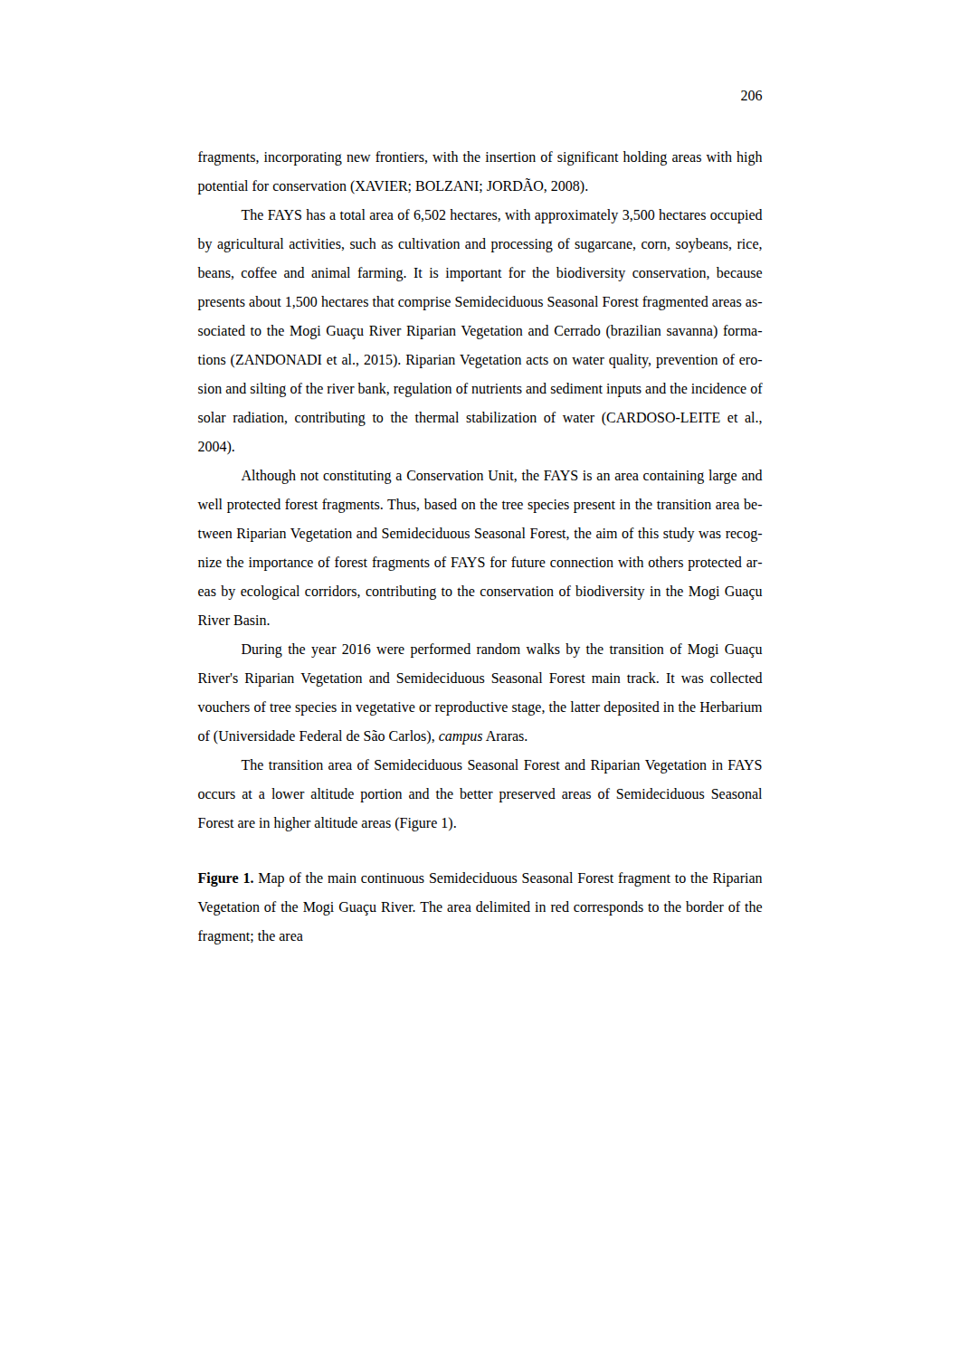206
fragments, incorporating new frontiers, with the insertion of significant holding areas with high potential for conservation (XAVIER; BOLZANI; JORDÃO, 2008).
The FAYS has a total area of 6,502 hectares, with approximately 3,500 hectares occupied by agricultural activities, such as cultivation and processing of sugarcane, corn, soybeans, rice, beans, coffee and animal farming. It is important for the biodiversity conservation, because presents about 1,500 hectares that comprise Semideciduous Seasonal Forest fragmented areas associated to the Mogi Guaçu River Riparian Vegetation and Cerrado (brazilian savanna) formations (ZANDONADI et al., 2015). Riparian Vegetation acts on water quality, prevention of erosion and silting of the river bank, regulation of nutrients and sediment inputs and the incidence of solar radiation, contributing to the thermal stabilization of water (CARDOSO-LEITE et al., 2004).
Although not constituting a Conservation Unit, the FAYS is an area containing large and well protected forest fragments. Thus, based on the tree species present in the transition area between Riparian Vegetation and Semideciduous Seasonal Forest, the aim of this study was recognize the importance of forest fragments of FAYS for future connection with others protected areas by ecological corridors, contributing to the conservation of biodiversity in the Mogi Guaçu River Basin.
During the year 2016 were performed random walks by the transition of Mogi Guaçu River's Riparian Vegetation and Semideciduous Seasonal Forest main track. It was collected vouchers of tree species in vegetative or reproductive stage, the latter deposited in the Herbarium of (Universidade Federal de São Carlos), campus Araras.
The transition area of Semideciduous Seasonal Forest and Riparian Vegetation in FAYS occurs at a lower altitude portion and the better preserved areas of Semideciduous Seasonal Forest are in higher altitude areas (Figure 1).
Figure 1. Map of the main continuous Semideciduous Seasonal Forest fragment to the Riparian Vegetation of the Mogi Guaçu River. The area delimited in red corresponds to the border of the fragment; the area